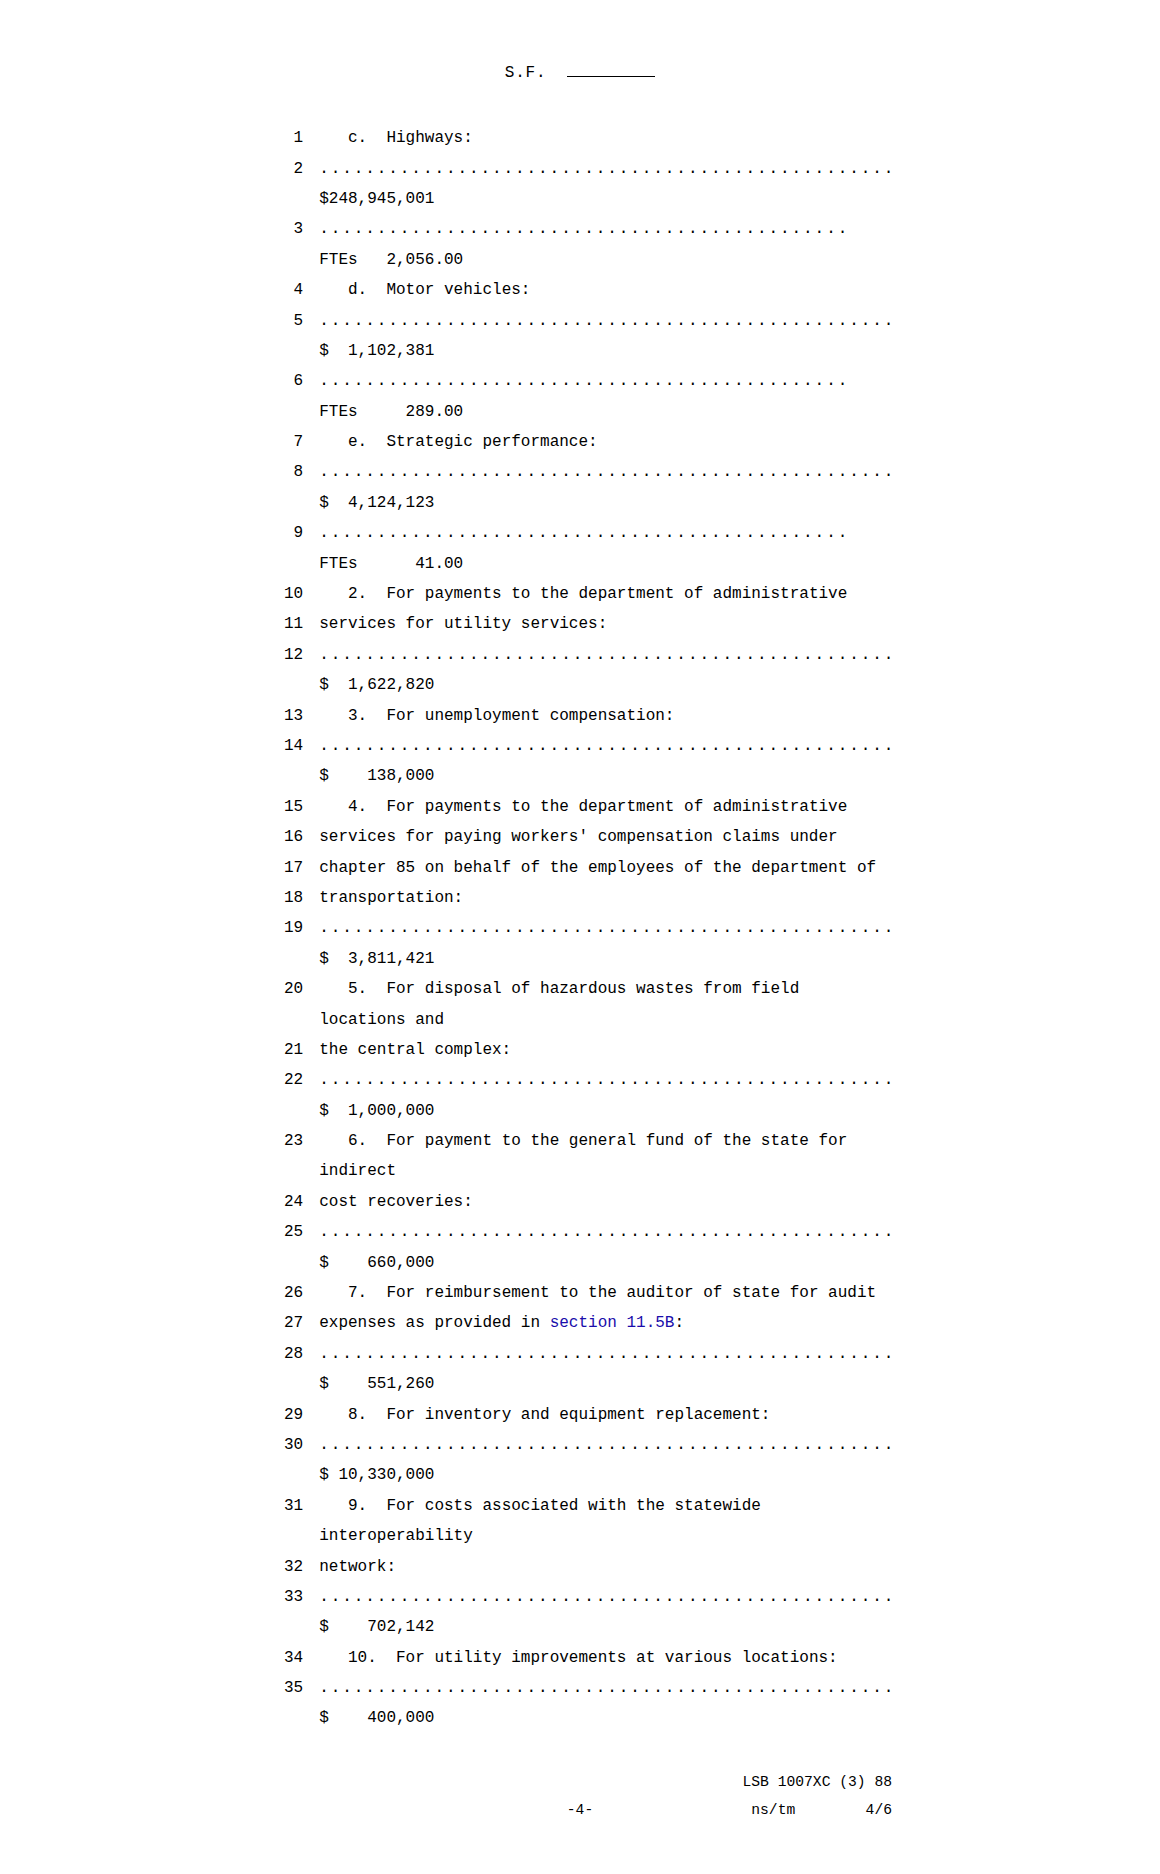S.F.
c. Highways:
.................................................. $248,945,001
.............................................. FTEs 2,056.00
d. Motor vehicles:
.................................................. $ 1,102,381
.............................................. FTEs 289.00
e. Strategic performance:
.................................................. $ 4,124,123
.............................................. FTEs 41.00
2. For payments to the department of administrative
services for utility services:
.................................................. $ 1,622,820
3. For unemployment compensation:
.................................................. $ 138,000
4. For payments to the department of administrative
services for paying workers' compensation claims under
chapter 85 on behalf of the employees of the department of
transportation:
.................................................. $ 3,811,421
5. For disposal of hazardous wastes from field locations and
the central complex:
.................................................. $ 1,000,000
6. For payment to the general fund of the state for indirect
cost recoveries:
.................................................. $ 660,000
7. For reimbursement to the auditor of state for audit
expenses as provided in section 11.5B:
.................................................. $ 551,260
8. For inventory and equipment replacement:
.................................................. $ 10,330,000
9. For costs associated with the statewide interoperability
network:
.................................................. $ 702,142
10. For utility improvements at various locations:
.................................................. $ 400,000
LSB 1007XC (3) 88
-4-
ns/tm 4/6